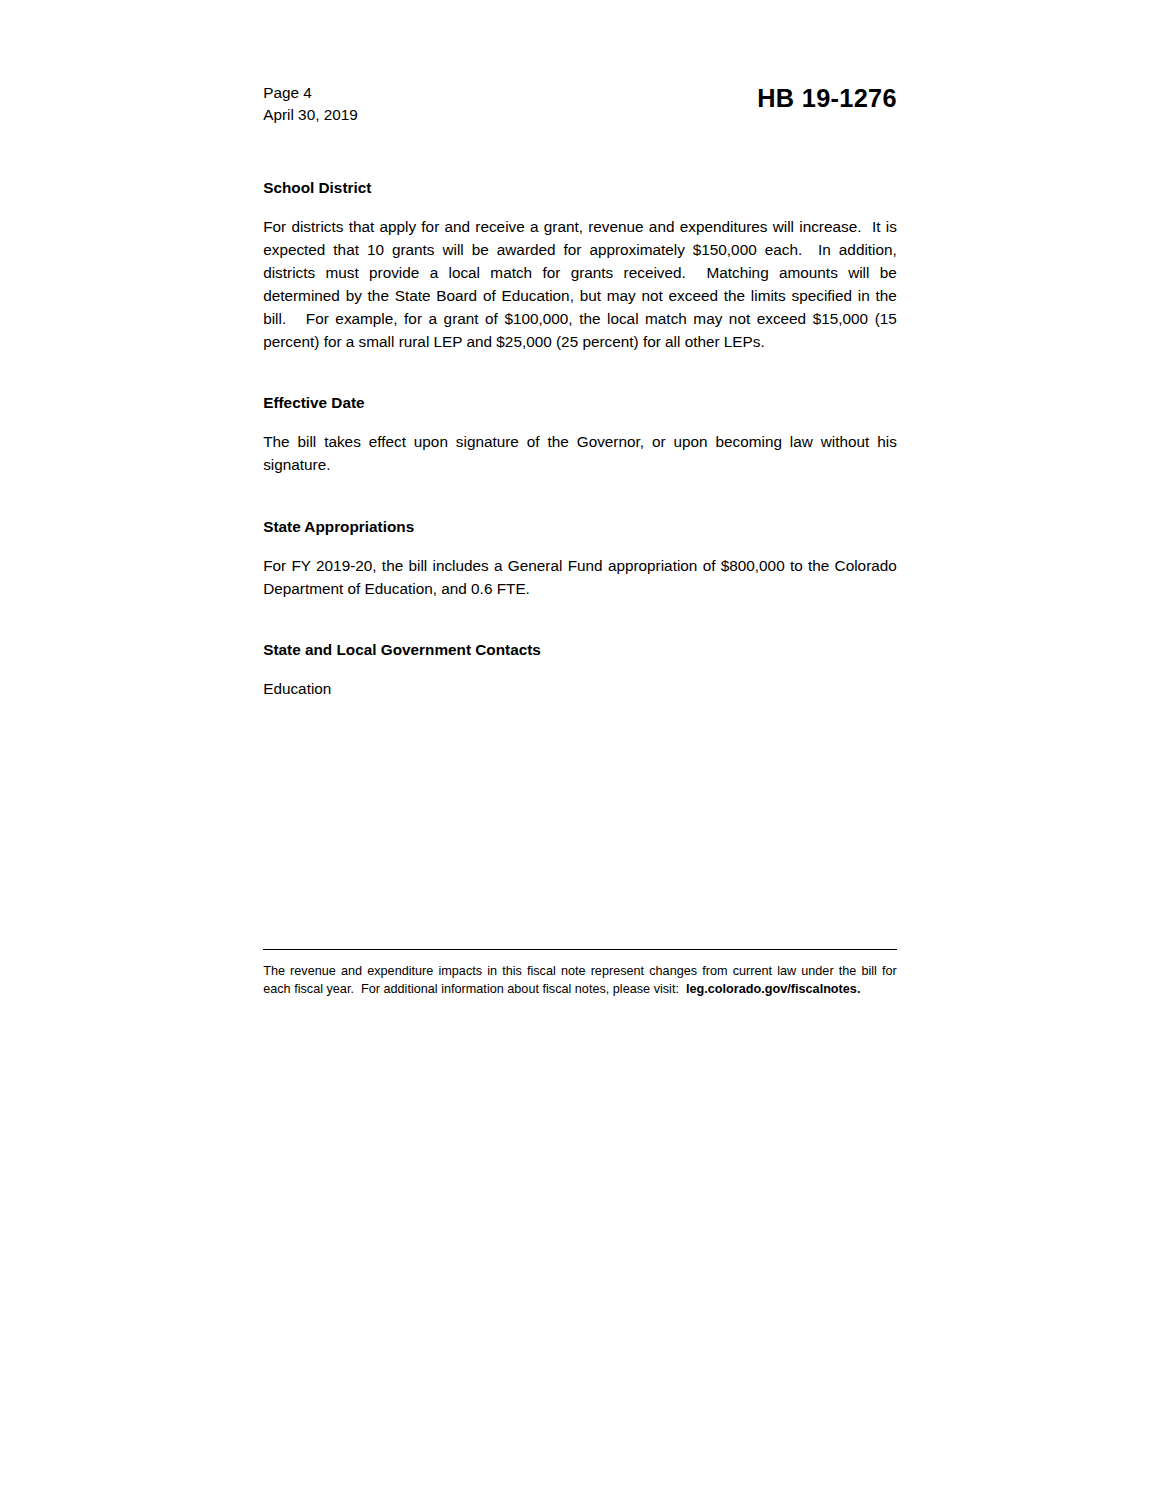Page 4
April 30, 2019
HB 19-1276
School District
For districts that apply for and receive a grant, revenue and expenditures will increase. It is expected that 10 grants will be awarded for approximately $150,000 each. In addition, districts must provide a local match for grants received. Matching amounts will be determined by the State Board of Education, but may not exceed the limits specified in the bill. For example, for a grant of $100,000, the local match may not exceed $15,000 (15 percent) for a small rural LEP and $25,000 (25 percent) for all other LEPs.
Effective Date
The bill takes effect upon signature of the Governor, or upon becoming law without his signature.
State Appropriations
For FY 2019-20, the bill includes a General Fund appropriation of $800,000 to the Colorado Department of Education, and 0.6 FTE.
State and Local Government Contacts
Education
The revenue and expenditure impacts in this fiscal note represent changes from current law under the bill for each fiscal year. For additional information about fiscal notes, please visit: leg.colorado.gov/fiscalnotes.